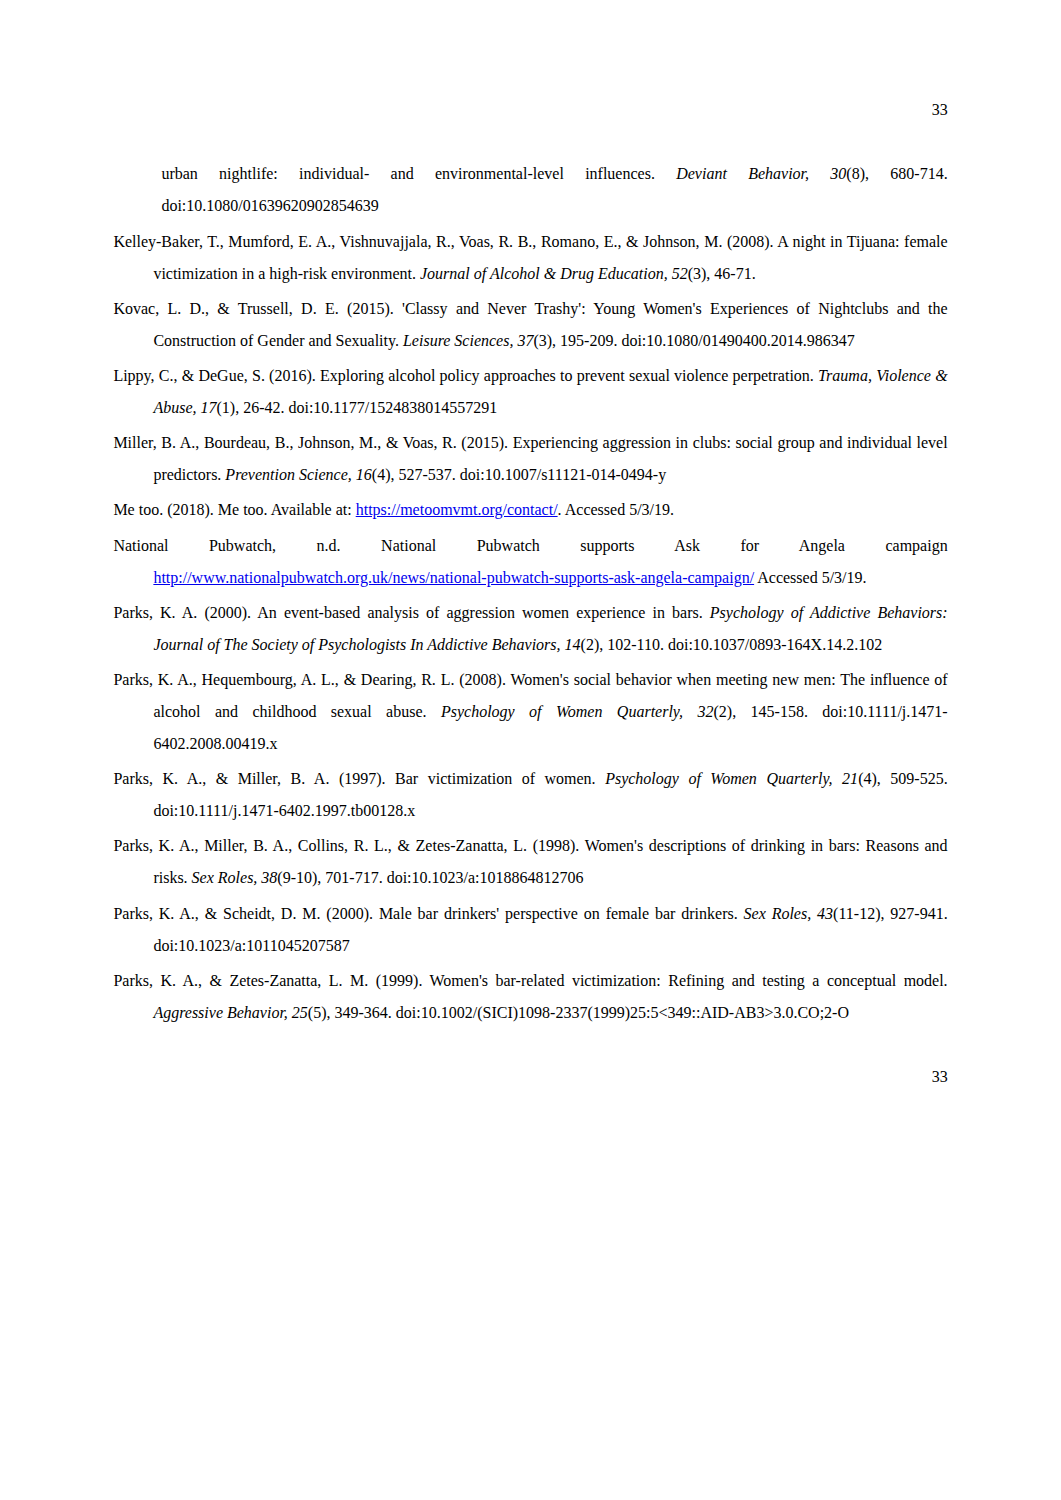33
urban nightlife: individual- and environmental-level influences. Deviant Behavior, 30(8), 680-714. doi:10.1080/01639620902854639
Kelley-Baker, T., Mumford, E. A., Vishnuvajjala, R., Voas, R. B., Romano, E., & Johnson, M. (2008). A night in Tijuana: female victimization in a high-risk environment. Journal of Alcohol & Drug Education, 52(3), 46-71.
Kovac, L. D., & Trussell, D. E. (2015). 'Classy and Never Trashy': Young Women's Experiences of Nightclubs and the Construction of Gender and Sexuality. Leisure Sciences, 37(3), 195-209. doi:10.1080/01490400.2014.986347
Lippy, C., & DeGue, S. (2016). Exploring alcohol policy approaches to prevent sexual violence perpetration. Trauma, Violence & Abuse, 17(1), 26-42. doi:10.1177/1524838014557291
Miller, B. A., Bourdeau, B., Johnson, M., & Voas, R. (2015). Experiencing aggression in clubs: social group and individual level predictors. Prevention Science, 16(4), 527-537. doi:10.1007/s11121-014-0494-y
Me too. (2018). Me too. Available at: https://metoomvmt.org/contact/. Accessed 5/3/19.
National Pubwatch, n.d. National Pubwatch supports Ask for Angela campaign http://www.nationalpubwatch.org.uk/news/national-pubwatch-supports-ask-angela-campaign/ Accessed 5/3/19.
Parks, K. A. (2000). An event-based analysis of aggression women experience in bars. Psychology of Addictive Behaviors: Journal of The Society of Psychologists In Addictive Behaviors, 14(2), 102-110. doi:10.1037/0893-164X.14.2.102
Parks, K. A., Hequembourg, A. L., & Dearing, R. L. (2008). Women's social behavior when meeting new men: The influence of alcohol and childhood sexual abuse. Psychology of Women Quarterly, 32(2), 145-158. doi:10.1111/j.1471-6402.2008.00419.x
Parks, K. A., & Miller, B. A. (1997). Bar victimization of women. Psychology of Women Quarterly, 21(4), 509-525. doi:10.1111/j.1471-6402.1997.tb00128.x
Parks, K. A., Miller, B. A., Collins, R. L., & Zetes-Zanatta, L. (1998). Women's descriptions of drinking in bars: Reasons and risks. Sex Roles, 38(9-10), 701-717. doi:10.1023/a:1018864812706
Parks, K. A., & Scheidt, D. M. (2000). Male bar drinkers' perspective on female bar drinkers. Sex Roles, 43(11-12), 927-941. doi:10.1023/a:1011045207587
Parks, K. A., & Zetes-Zanatta, L. M. (1999). Women's bar-related victimization: Refining and testing a conceptual model. Aggressive Behavior, 25(5), 349-364. doi:10.1002/(SICI)1098-2337(1999)25:5<349::AID-AB3>3.0.CO;2-O
33